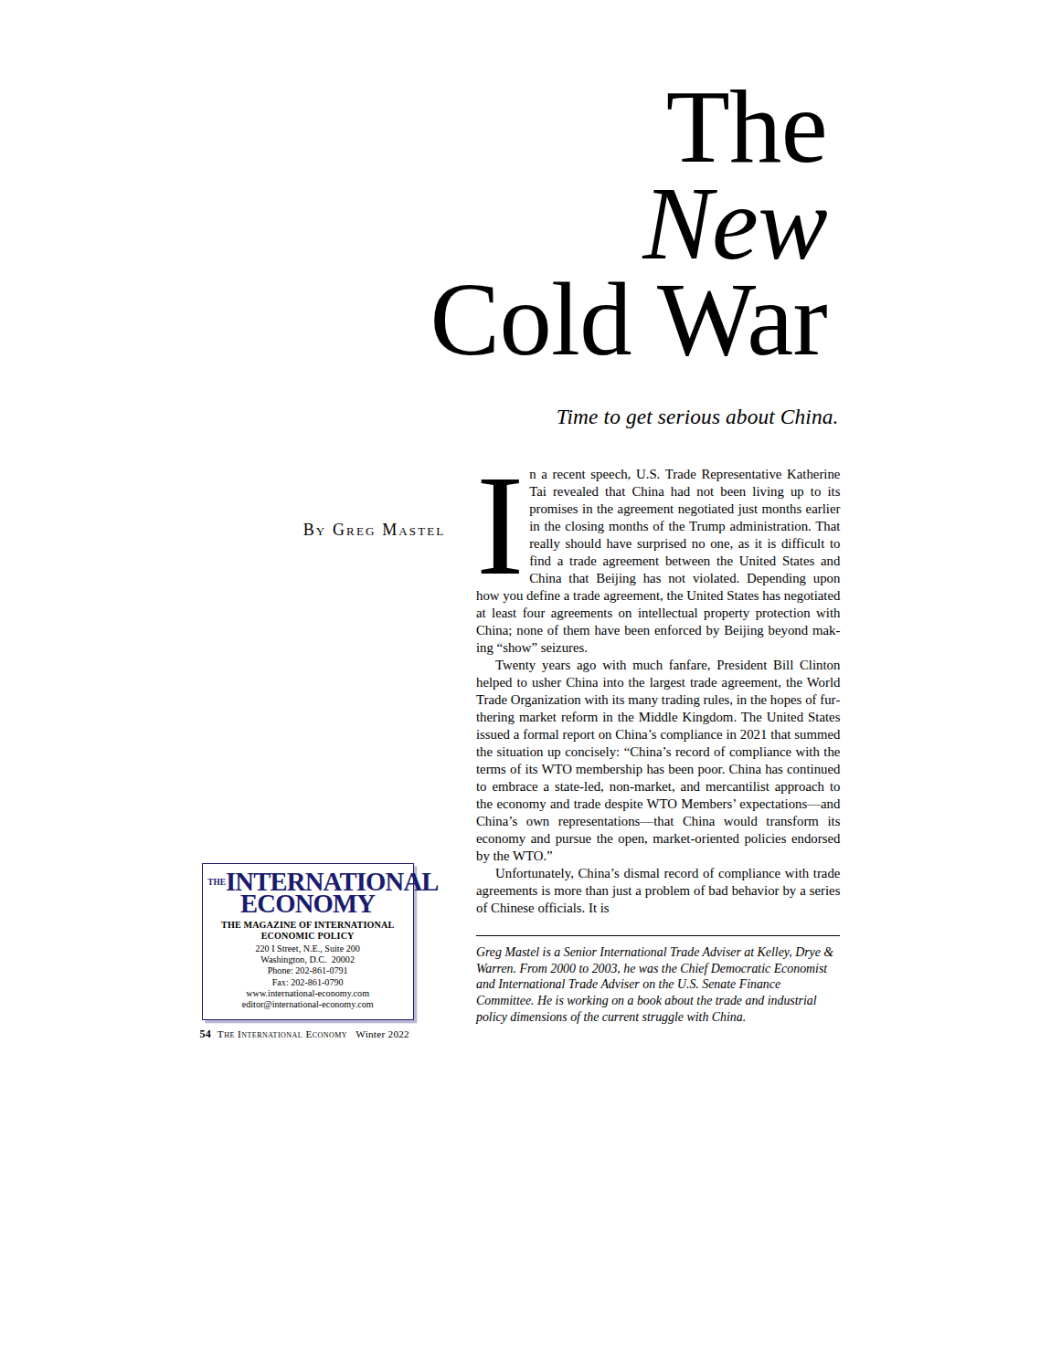The New Cold War
Time to get serious about China.
By Greg Mastel
THE INTERNATIONAL ECONOMY
THE MAGAZINE OF INTERNATIONAL
ECONOMIC POLICY
220 I Street, N.E., Suite 200
Washington, D.C. 20002
Phone: 202-861-0791
Fax: 202-861-0790
www.international-economy.com
editor@international-economy.com
In a recent speech, U.S. Trade Representative Katherine Tai revealed that China had not been living up to its promises in the agreement negotiated just months earlier in the closing months of the Trump administration. That really should have surprised no one, as it is difficult to find a trade agreement between the United States and China that Beijing has not violated. Depending upon how you define a trade agreement, the United States has negotiated at least four agreements on intellectual property protection with China; none of them have been enforced by Beijing beyond making “show” seizures.
Twenty years ago with much fanfare, President Bill Clinton helped to usher China into the largest trade agreement, the World Trade Organization with its many trading rules, in the hopes of furthering market reform in the Middle Kingdom. The United States issued a formal report on China’s compliance in 2021 that summed the situation up concisely: “China’s record of compliance with the terms of its WTO membership has been poor. China has continued to embrace a state-led, non-market, and mercantilist approach to the economy and trade despite WTO Members’ expectations—and China’s own representations—that China would transform its economy and pursue the open, market-oriented policies endorsed by the WTO.”
Unfortunately, China’s dismal record of compliance with trade agreements is more than just a problem of bad behavior by a series of Chinese officials. It is
Greg Mastel is a Senior International Trade Adviser at Kelley, Drye & Warren. From 2000 to 2003, he was the Chief Democratic Economist and International Trade Adviser on the U.S. Senate Finance Committee. He is working on a book about the trade and industrial policy dimensions of the current struggle with China.
54 The International Economy Winter 2022